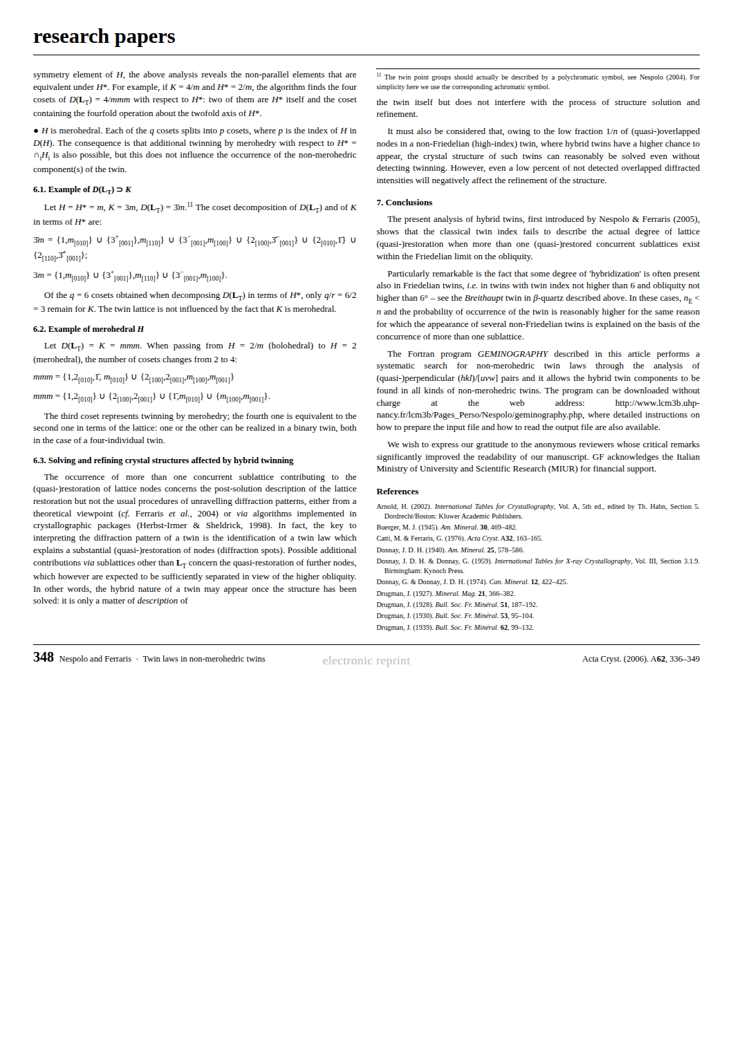research papers
symmetry element of H, the above analysis reveals the non-parallel elements that are equivalent under H*. For example, if K = 4/m and H* = 2/m, the algorithm finds the four cosets of D(LT) = 4/mmm with respect to H*: two of them are H* itself and the coset containing the fourfold operation about the twofold axis of H*.
H is merohedral. Each of the q cosets splits into p cosets, where p is the index of H in D(H). The consequence is that additional twinning by merohedry with respect to H* = ∩iHi is also possible, but this does not influence the occurrence of the non-merohedric component(s) of the twin.
6.1. Example of D(LT) ⊃ K
Let H = H* = m, K = 3m, D(LT) = 3̄m.11 The coset decomposition of D(LT) and of K in terms of H* are:
3̄m = {1,m[010]} ∪ {3+[001]},m[110]} ∪ {3−[001],m[100]} ∪ {2[100],3̄−[001]} ∪ {2[010],1̄} ∪ {2[110],3̄+[001]};
3m = {1,m[010]} ∪ {3+[001]},m[110]} ∪ {3−[001],m[100]}.
Of the q = 6 cosets obtained when decomposing D(LT) in terms of H*, only q/r = 6/2 = 3 remain for K. The twin lattice is not influenced by the fact that K is merohedral.
6.2. Example of merohedral H
Let D(LT) = K = mmm. When passing from H = 2/m (holohedral) to H = 2 (merohedral), the number of cosets changes from 2 to 4:
mmm = {1,2[010],1̄, m[010]} ∪ {2[100],2[001],m[100],m[001]}
mmm = {1,2[010]} ∪ {2[100],2[001]} ∪ {1̄,m[010]} ∪ {m[100],m[001]}.
The third coset represents twinning by merohedry; the fourth one is equivalent to the second one in terms of the lattice: one or the other can be realized in a binary twin, both in the case of a four-individual twin.
6.3. Solving and refining crystal structures affected by hybrid twinning
The occurrence of more than one concurrent sublattice contributing to the (quasi-)restoration of lattice nodes concerns the post-solution description of the lattice restoration but not the usual procedures of unravelling diffraction patterns, either from a theoretical viewpoint (cf. Ferraris et al., 2004) or via algorithms implemented in crystallographic packages (Herbst-Irmer & Sheldrick, 1998). In fact, the key to interpreting the diffraction pattern of a twin is the identification of a twin law which explains a substantial (quasi-)restoration of nodes (diffraction spots). Possible additional contributions via sublattices other than LT concern the quasi-restoration of further nodes, which however are expected to be sufficiently separated in view of the higher obliquity. In other words, the hybrid nature of a twin may appear once the structure has been solved: it is only a matter of description of
11 The twin point groups should actually be described by a polychromatic symbol, see Nespolo (2004). For simplicity here we use the corresponding achromatic symbol.
the twin itself but does not interfere with the process of structure solution and refinement.
It must also be considered that, owing to the low fraction 1/n of (quasi-)overlapped nodes in a non-Friedelian (high-index) twin, where hybrid twins have a higher chance to appear, the crystal structure of such twins can reasonably be solved even without detecting twinning. However, even a low percent of not detected overlapped diffracted intensities will negatively affect the refinement of the structure.
7. Conclusions
The present analysis of hybrid twins, first introduced by Nespolo & Ferraris (2005), shows that the classical twin index fails to describe the actual degree of lattice (quasi-)restoration when more than one (quasi-)restored concurrent sublattices exist within the Friedelian limit on the obliquity.
Particularly remarkable is the fact that some degree of 'hybridization' is often present also in Friedelian twins, i.e. in twins with twin index not higher than 6 and obliquity not higher than 6° – see the Breithaupt twin in β-quartz described above. In these cases, nE < n and the probability of occurrence of the twin is reasonably higher for the same reason for which the appearance of several non-Friedelian twins is explained on the basis of the concurrence of more than one sublattice.
The Fortran program GEMINOGRAPHY described in this article performs a systematic search for non-merohedric twin laws through the analysis of (quasi-)perpendicular (hkl)/[uvw] pairs and it allows the hybrid twin components to be found in all kinds of non-merohedric twins. The program can be downloaded without charge at the web address: http://www.lcm3b.uhp-nancy.fr/lcm3b/Pages_Perso/Nespolo/geminography.php, where detailed instructions on how to prepare the input file and how to read the output file are also available.
We wish to express our gratitude to the anonymous reviewers whose critical remarks significantly improved the readability of our manuscript. GF acknowledges the Italian Ministry of University and Scientific Research (MIUR) for financial support.
References
Arnold, H. (2002). International Tables for Crystallography, Vol. A, 5th ed., edited by Th. Hahn, Section 5. Dordrecht/Boston: Kluwer Academic Publishers.
Buerger, M. J. (1945). Am. Mineral. 30, 469–482.
Catti, M. & Ferraris, G. (1976). Acta Cryst. A32, 163–165.
Donnay, J. D. H. (1940). Am. Mineral. 25, 578–586.
Donnay, J. D. H. & Donnay, G. (1959). International Tables for X-ray Crystallography, Vol. III, Section 3.1.9. Birmingham: Kynoch Press.
Donnay, G. & Donnay, J. D. H. (1974). Can. Mineral. 12, 422–425.
Drugman, J. (1927). Mineral. Mag. 21, 366–382.
Drugman, J. (1928). Bull. Soc. Fr. Minéral. 51, 187–192.
Drugman, J. (1930). Bull. Soc. Fr. Minéral. 53, 95–104.
Drugman, J. (1939). Bull. Soc. Fr. Minéral. 62, 99–132.
348 Nespolo and Ferraris · Twin laws in non-merohedric twins Acta Cryst. (2006). A62, 336–349
electronic reprint